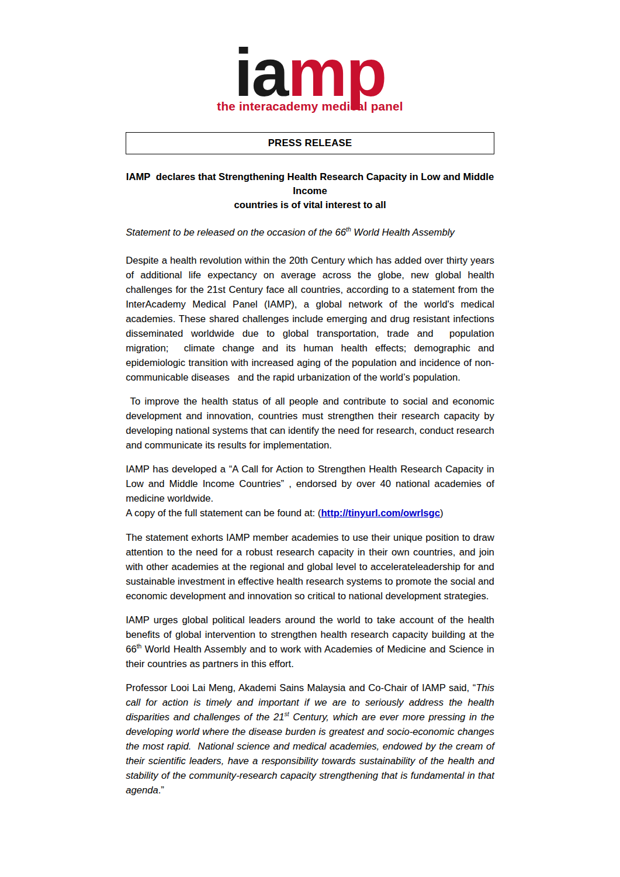iamp
the interacademy medical panel
PRESS RELEASE
IAMP declares that Strengthening Health Research Capacity in Low and Middle Income
countries is of vital interest to all
Statement to be released on the occasion of the 66th World Health Assembly
Despite a health revolution within the 20th Century which has added over thirty years of additional life expectancy on average across the globe, new global health challenges for the 21st Century face all countries, according to a statement from the InterAcademy Medical Panel (IAMP), a global network of the world's medical academies. These shared challenges include emerging and drug resistant infections disseminated worldwide due to global transportation, trade and population migration; climate change and its human health effects; demographic and epidemiologic transition with increased aging of the population and incidence of non-communicable diseases and the rapid urbanization of the world’s population.
To improve the health status of all people and contribute to social and economic development and innovation, countries must strengthen their research capacity by developing national systems that can identify the need for research, conduct research and communicate its results for implementation.
IAMP has developed a “A Call for Action to Strengthen Health Research Capacity in Low and Middle Income Countries” , endorsed by over 40 national academies of medicine worldwide.
A copy of the full statement can be found at: (http://tinyurl.com/owrlsgc)
The statement exhorts IAMP member academies to use their unique position to draw attention to the need for a robust research capacity in their own countries, and join with other academies at the regional and global level to accelerateleadership for and sustainable investment in effective health research systems to promote the social and economic development and innovation so critical to national development strategies.
IAMP urges global political leaders around the world to take account of the health benefits of global intervention to strengthen health research capacity building at the 66th World Health Assembly and to work with Academies of Medicine and Science in their countries as partners in this effort.
Professor Looi Lai Meng, Akademi Sains Malaysia and Co-Chair of IAMP said, “This call for action is timely and important if we are to seriously address the health disparities and challenges of the 21st Century, which are ever more pressing in the developing world where the disease burden is greatest and socio-economic changes the most rapid. National science and medical academies, endowed by the cream of their scientific leaders, have a responsibility towards sustainability of the health and stability of the community-research capacity strengthening that is fundamental in that agenda.”